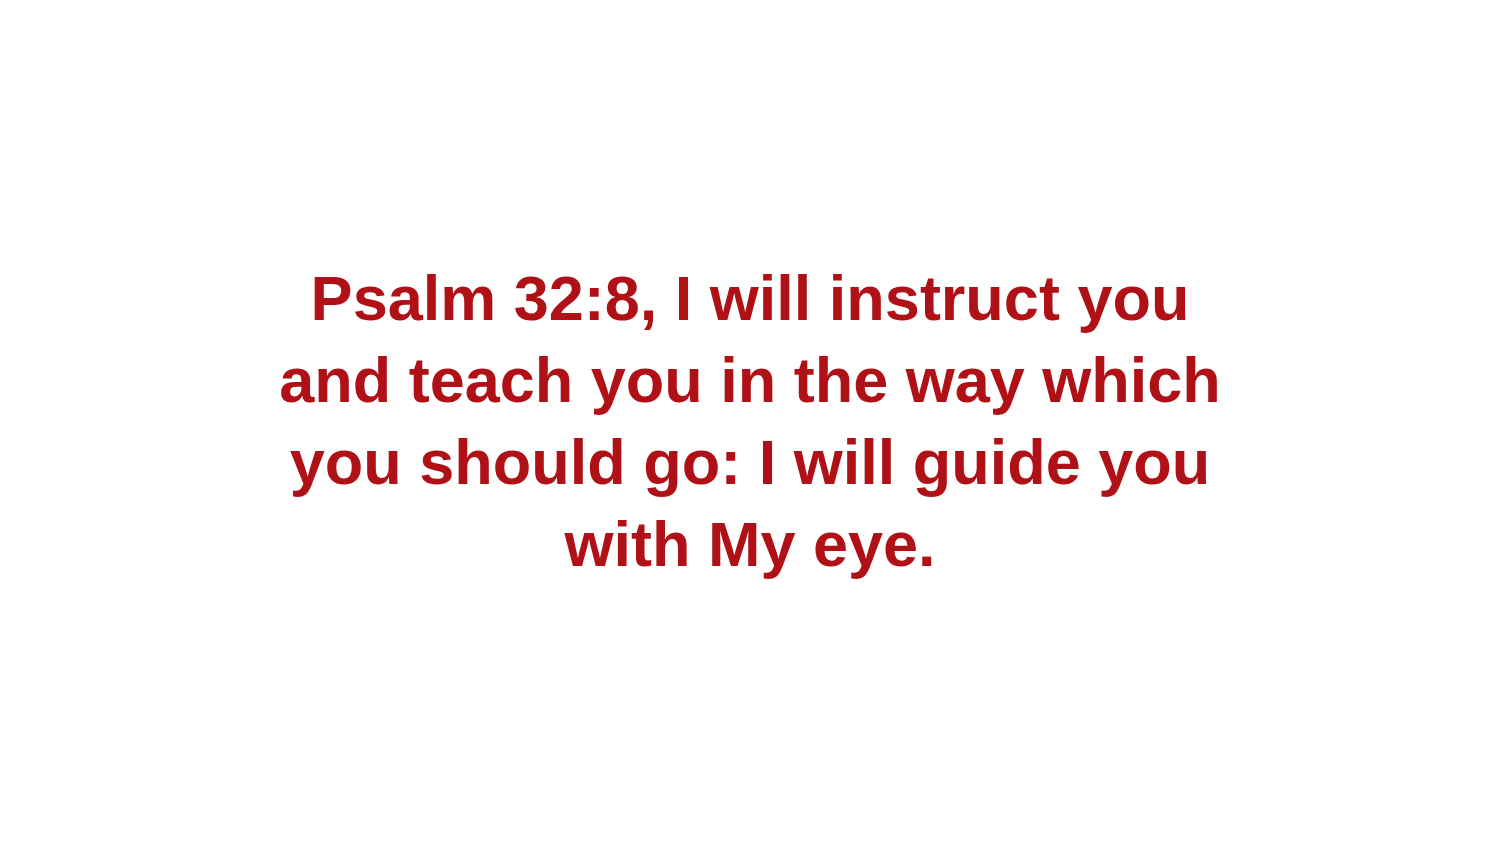Psalm 32:8, I will instruct you and teach you in the way which you should go: I will guide you with My eye.